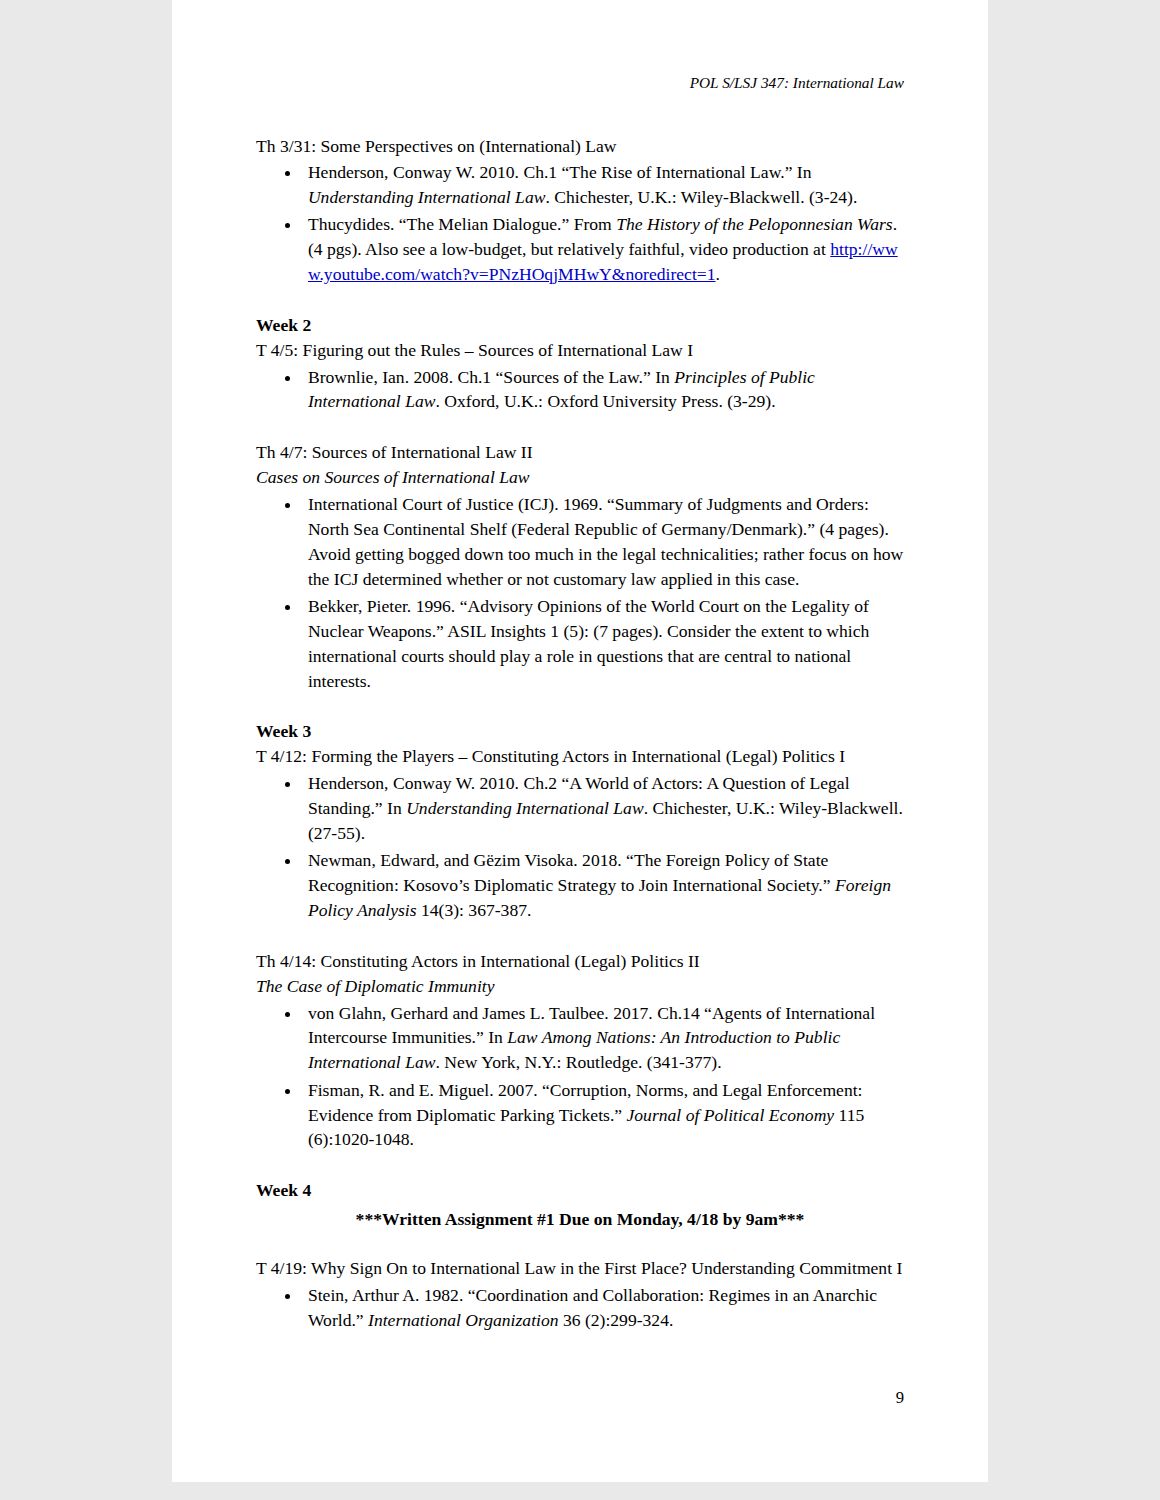POL S/LSJ 347: International Law
Th 3/31: Some Perspectives on (International) Law
Henderson, Conway W. 2010. Ch.1 “The Rise of International Law.” In Understanding International Law. Chichester, U.K.: Wiley-Blackwell. (3-24).
Thucydides. “The Melian Dialogue.” From The History of the Peloponnesian Wars. (4 pgs). Also see a low-budget, but relatively faithful, video production at http://www.youtube.com/watch?v=PNzHOqjMHwY&noredirect=1.
Week 2
T 4/5: Figuring out the Rules – Sources of International Law I
Brownlie, Ian. 2008. Ch.1 “Sources of the Law.” In Principles of Public International Law. Oxford, U.K.: Oxford University Press. (3-29).
Th 4/7: Sources of International Law II
Cases on Sources of International Law
International Court of Justice (ICJ). 1969. “Summary of Judgments and Orders: North Sea Continental Shelf (Federal Republic of Germany/Denmark).” (4 pages). Avoid getting bogged down too much in the legal technicalities; rather focus on how the ICJ determined whether or not customary law applied in this case.
Bekker, Pieter. 1996. “Advisory Opinions of the World Court on the Legality of Nuclear Weapons.” ASIL Insights 1 (5): (7 pages). Consider the extent to which international courts should play a role in questions that are central to national interests.
Week 3
T 4/12: Forming the Players – Constituting Actors in International (Legal) Politics I
Henderson, Conway W. 2010. Ch.2 “A World of Actors: A Question of Legal Standing.” In Understanding International Law. Chichester, U.K.: Wiley-Blackwell. (27-55).
Newman, Edward, and Gëzim Visoka. 2018. “The Foreign Policy of State Recognition: Kosovo’s Diplomatic Strategy to Join International Society.” Foreign Policy Analysis 14(3): 367-387.
Th 4/14: Constituting Actors in International (Legal) Politics II
The Case of Diplomatic Immunity
von Glahn, Gerhard and James L. Taulbee. 2017. Ch.14 “Agents of International Intercourse Immunities.” In Law Among Nations: An Introduction to Public International Law. New York, N.Y.: Routledge. (341-377).
Fisman, R. and E. Miguel. 2007. “Corruption, Norms, and Legal Enforcement: Evidence from Diplomatic Parking Tickets.” Journal of Political Economy 115 (6):1020-1048.
Week 4
***Written Assignment #1 Due on Monday, 4/18 by 9am***
T 4/19: Why Sign On to International Law in the First Place? Understanding Commitment I
Stein, Arthur A. 1982. “Coordination and Collaboration: Regimes in an Anarchic World.” International Organization 36 (2):299-324.
9